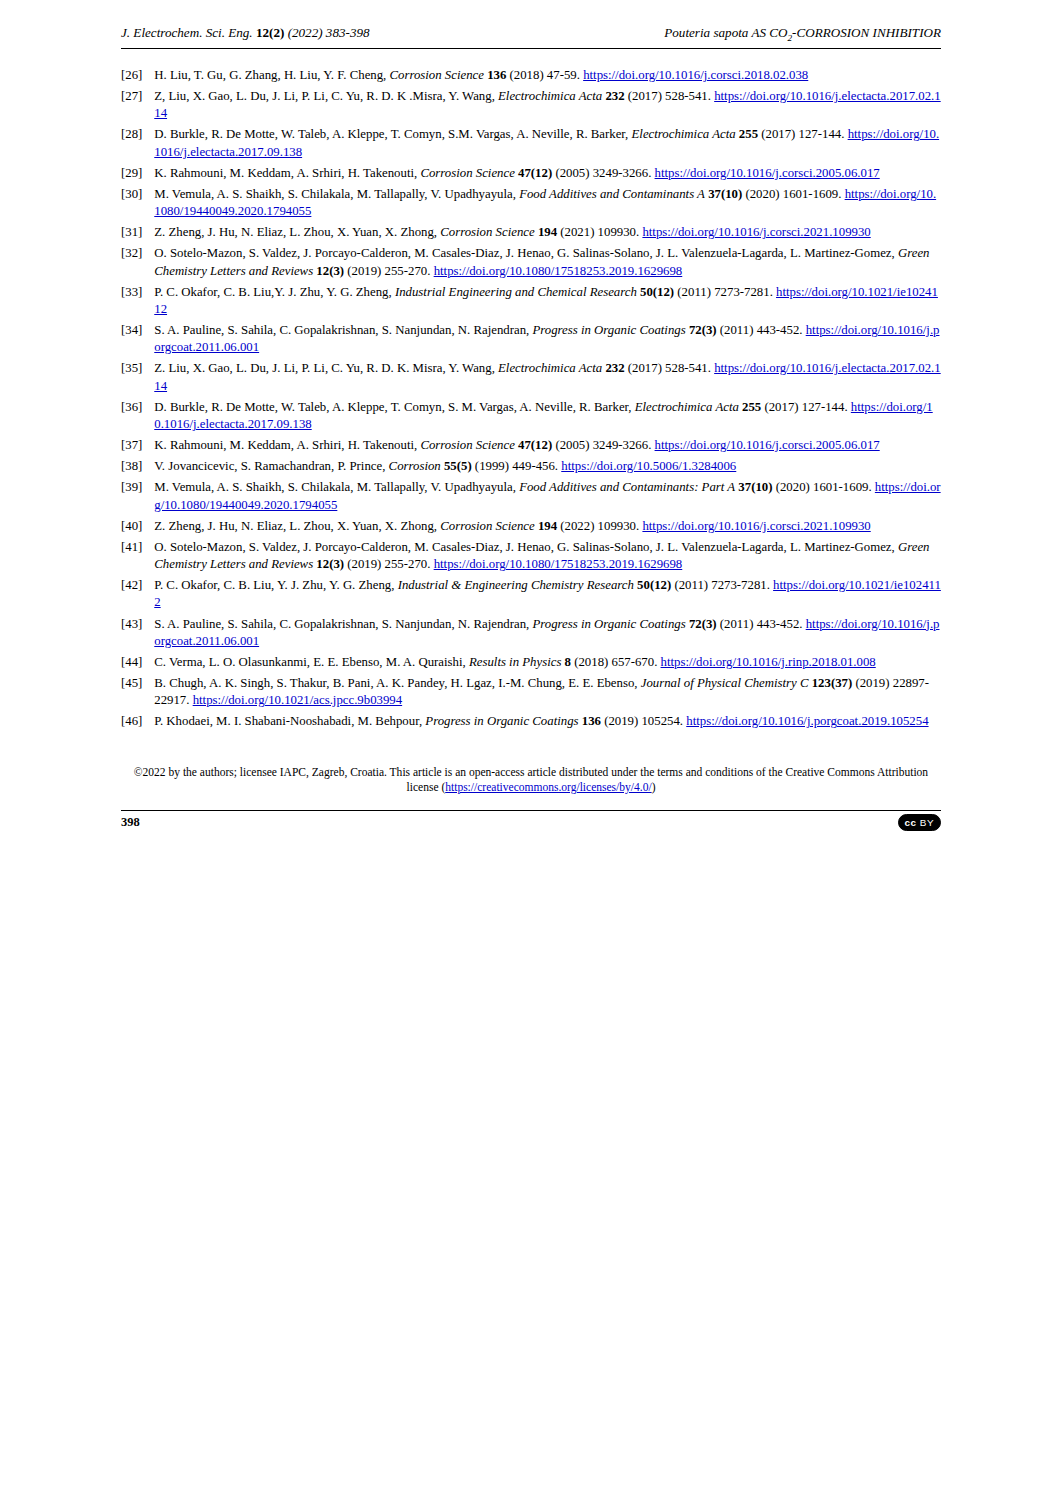J. Electrochem. Sci. Eng. 12(2) (2022) 383-398
Pouteria sapota AS CO2-CORROSION INHIBITIOR
[26] H. Liu, T. Gu, G. Zhang, H. Liu, Y. F. Cheng, Corrosion Science 136 (2018) 47-59. https://doi.org/10.1016/j.corsci.2018.02.038
[27] Z, Liu, X. Gao, L. Du, J. Li, P. Li, C. Yu, R. D. K .Misra, Y. Wang, Electrochimica Acta 232 (2017) 528-541. https://doi.org/10.1016/j.electacta.2017.02.114
[28] D. Burkle, R. De Motte, W. Taleb, A. Kleppe, T. Comyn, S.M. Vargas, A. Neville, R. Barker, Electrochimica Acta 255 (2017) 127-144. https://doi.org/10.1016/j.electacta.2017.09.138
[29] K. Rahmouni, M. Keddam, A. Srhiri, H. Takenouti, Corrosion Science 47(12) (2005) 3249-3266. https://doi.org/10.1016/j.corsci.2005.06.017
[30] M. Vemula, A. S. Shaikh, S. Chilakala, M. Tallapally, V. Upadhyayula, Food Additives and Contaminants A 37(10) (2020) 1601-1609. https://doi.org/10.1080/19440049.2020.1794055
[31] Z. Zheng, J. Hu, N. Eliaz, L. Zhou, X. Yuan, X. Zhong, Corrosion Science 194 (2021) 109930. https://doi.org/10.1016/j.corsci.2021.109930
[32] O. Sotelo-Mazon, S. Valdez, J. Porcayo-Calderon, M. Casales-Diaz, J. Henao, G. Salinas-Solano, J. L. Valenzuela-Lagarda, L. Martinez-Gomez, Green Chemistry Letters and Reviews 12(3) (2019) 255-270. https://doi.org/10.1080/17518253.2019.1629698
[33] P. C. Okafor, C. B. Liu,Y. J. Zhu, Y. G. Zheng, Industrial Engineering and Chemical Research 50(12) (2011) 7273-7281. https://doi.org/10.1021/ie1024112
[34] S. A. Pauline, S. Sahila, C. Gopalakrishnan, S. Nanjundan, N. Rajendran, Progress in Organic Coatings 72(3) (2011) 443-452. https://doi.org/10.1016/j.porgcoat.2011.06.001
[35] Z. Liu, X. Gao, L. Du, J. Li, P. Li, C. Yu, R. D. K. Misra, Y. Wang, Electrochimica Acta 232 (2017) 528-541. https://doi.org/10.1016/j.electacta.2017.02.114
[36] D. Burkle, R. De Motte, W. Taleb, A. Kleppe, T. Comyn, S. M. Vargas, A. Neville, R. Barker, Electrochimica Acta 255 (2017) 127-144. https://doi.org/10.1016/j.electacta.2017.09.138
[37] K. Rahmouni, M. Keddam, A. Srhiri, H. Takenouti, Corrosion Science 47(12) (2005) 3249-3266. https://doi.org/10.1016/j.corsci.2005.06.017
[38] V. Jovancicevic, S. Ramachandran, P. Prince, Corrosion 55(5) (1999) 449-456. https://doi.org/10.5006/1.3284006
[39] M. Vemula, A. S. Shaikh, S. Chilakala, M. Tallapally, V. Upadhyayula, Food Additives and Contaminants: Part A 37(10) (2020) 1601-1609. https://doi.org/10.1080/19440049.2020.1794055
[40] Z. Zheng, J. Hu, N. Eliaz, L. Zhou, X. Yuan, X. Zhong, Corrosion Science 194 (2022) 109930. https://doi.org/10.1016/j.corsci.2021.109930
[41] O. Sotelo-Mazon, S. Valdez, J. Porcayo-Calderon, M. Casales-Diaz, J. Henao, G. Salinas-Solano, J. L. Valenzuela-Lagarda, L. Martinez-Gomez, Green Chemistry Letters and Reviews 12(3) (2019) 255-270. https://doi.org/10.1080/17518253.2019.1629698
[42] P. C. Okafor, C. B. Liu, Y. J. Zhu, Y. G. Zheng, Industrial & Engineering Chemistry Research 50(12) (2011) 7273-7281. https://doi.org/10.1021/ie1024112
[43] S. A. Pauline, S. Sahila, C. Gopalakrishnan, S. Nanjundan, N. Rajendran, Progress in Organic Coatings 72(3) (2011) 443-452. https://doi.org/10.1016/j.porgcoat.2011.06.001
[44] C. Verma, L. O. Olasunkanmi, E. E. Ebenso, M. A. Quraishi, Results in Physics 8 (2018) 657-670. https://doi.org/10.1016/j.rinp.2018.01.008
[45] B. Chugh, A. K. Singh, S. Thakur, B. Pani, A. K. Pandey, H. Lgaz, I.-M. Chung, E. E. Ebenso, Journal of Physical Chemistry C 123(37) (2019) 22897-22917. https://doi.org/10.1021/acs.jpcc.9b03994
[46] P. Khodaei, M. I. Shabani-Nooshabadi, M. Behpour, Progress in Organic Coatings 136 (2019) 105254. https://doi.org/10.1016/j.porgcoat.2019.105254
©2022 by the authors; licensee IAPC, Zagreb, Croatia. This article is an open-access article distributed under the terms and conditions of the Creative Commons Attribution license (https://creativecommons.org/licenses/by/4.0/)
398 cc BY